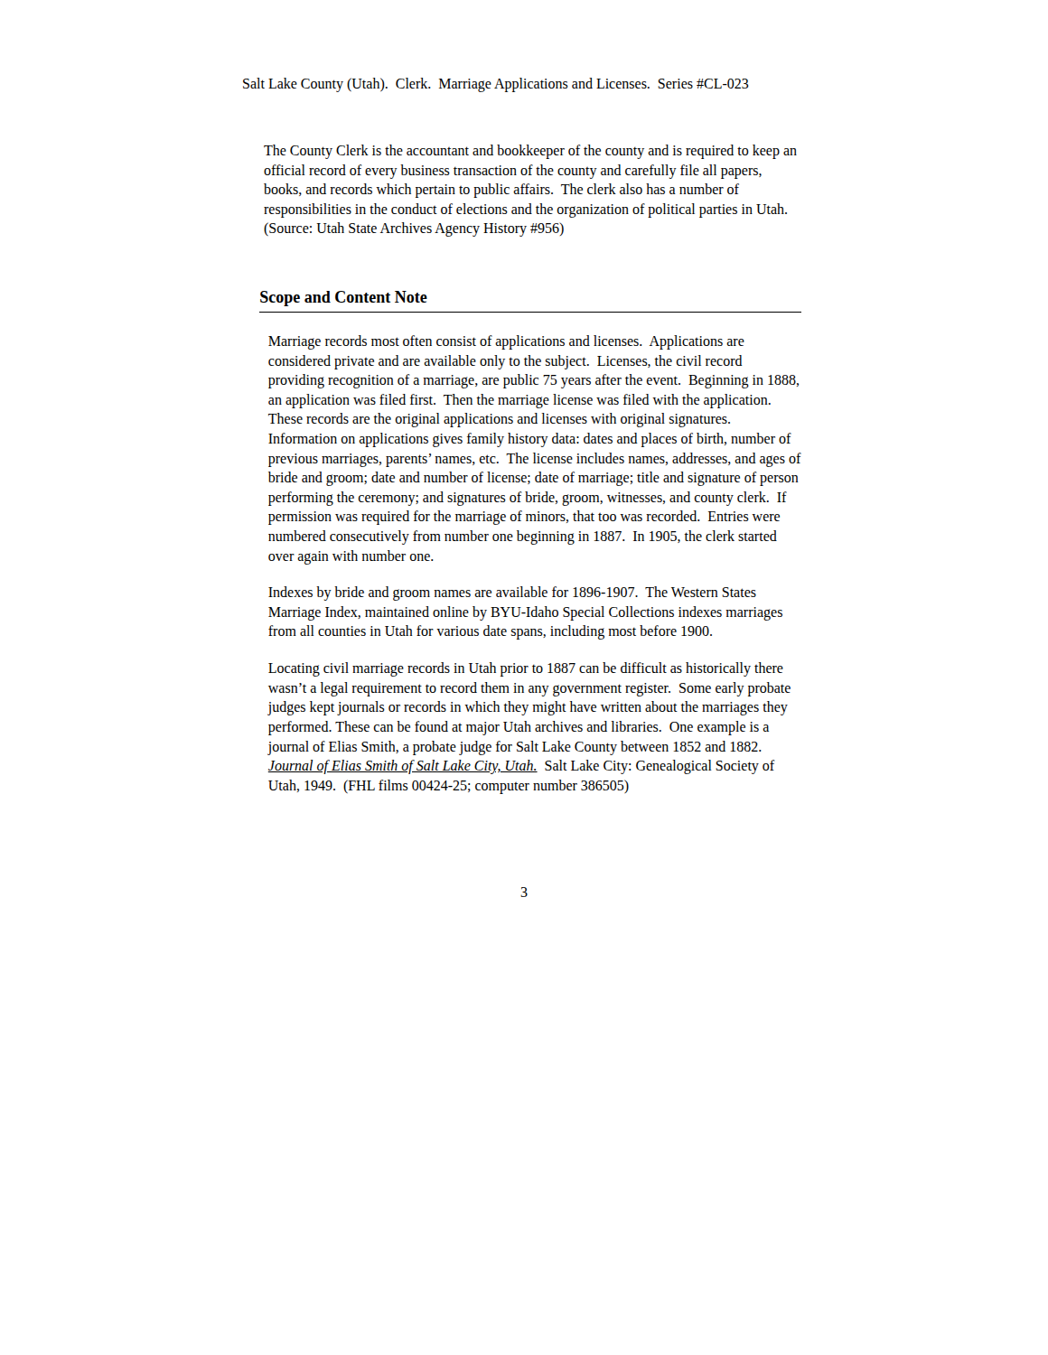Salt Lake County (Utah). Clerk. Marriage Applications and Licenses. Series #CL-023
The County Clerk is the accountant and bookkeeper of the county and is required to keep an official record of every business transaction of the county and carefully file all papers, books, and records which pertain to public affairs. The clerk also has a number of responsibilities in the conduct of elections and the organization of political parties in Utah. (Source: Utah State Archives Agency History #956)
Scope and Content Note
Marriage records most often consist of applications and licenses. Applications are considered private and are available only to the subject. Licenses, the civil record providing recognition of a marriage, are public 75 years after the event. Beginning in 1888, an application was filed first. Then the marriage license was filed with the application. These records are the original applications and licenses with original signatures. Information on applications gives family history data: dates and places of birth, number of previous marriages, parents’ names, etc. The license includes names, addresses, and ages of bride and groom; date and number of license; date of marriage; title and signature of person performing the ceremony; and signatures of bride, groom, witnesses, and county clerk. If permission was required for the marriage of minors, that too was recorded. Entries were numbered consecutively from number one beginning in 1887. In 1905, the clerk started over again with number one.
Indexes by bride and groom names are available for 1896-1907. The Western States Marriage Index, maintained online by BYU-Idaho Special Collections indexes marriages from all counties in Utah for various date spans, including most before 1900.
Locating civil marriage records in Utah prior to 1887 can be difficult as historically there wasn’t a legal requirement to record them in any government register. Some early probate judges kept journals or records in which they might have written about the marriages they performed. These can be found at major Utah archives and libraries. One example is a journal of Elias Smith, a probate judge for Salt Lake County between 1852 and 1882. Journal of Elias Smith of Salt Lake City, Utah. Salt Lake City: Genealogical Society of Utah, 1949. (FHL films 00424-25; computer number 386505)
3